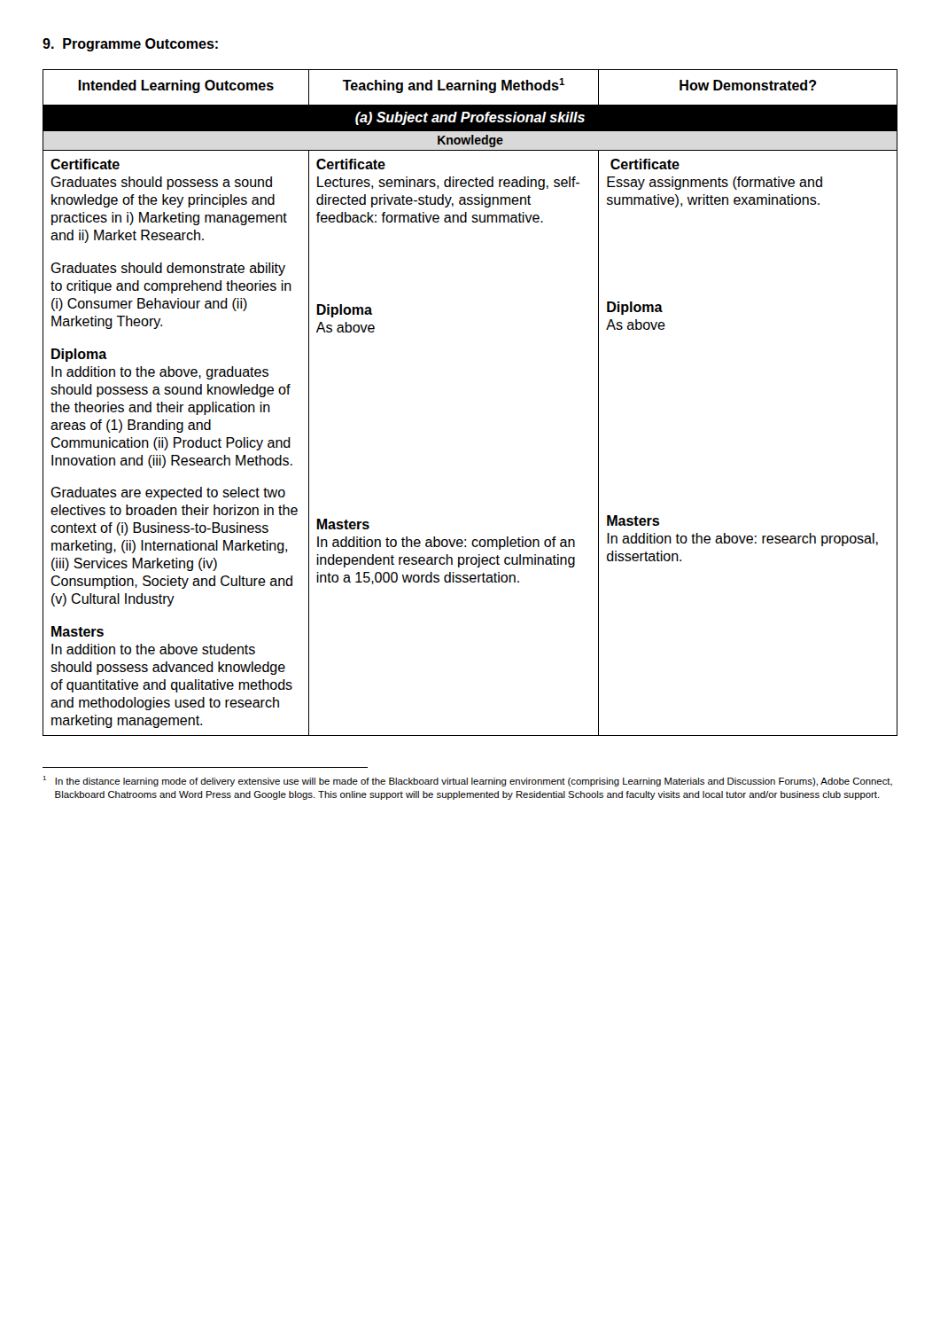9. Programme Outcomes:
| Intended Learning Outcomes | Teaching and Learning Methods 1 | How Demonstrated? |
| --- | --- | --- |
| (a) Subject and Professional skills |
| Knowledge |
| Certificate Graduates should possess a sound knowledge of the key principles and practices in i) Marketing management and ii) Market Research. Graduates should demonstrate ability to critique and comprehend theories in (i) Consumer Behaviour and (ii) Marketing Theory. Diploma In addition to the above, graduates should possess a sound knowledge of the theories and their application in areas of (1) Branding and Communication (ii) Product Policy and Innovation and (iii) Research Methods. Graduates are expected to select two electives to broaden their horizon in the context of (i) Business-to-Business marketing, (ii) International Marketing, (iii) Services Marketing (iv) Consumption, Society and Culture and (v) Cultural Industry Masters In addition to the above students should possess advanced knowledge of quantitative and qualitative methods and methodologies used to research marketing management. | Certificate Lectures, seminars, directed reading, self-directed private-study, assignment feedback: formative and summative. Diploma As above Masters In addition to the above: completion of an independent research project culminating into a 15,000 words dissertation. | Certificate Essay assignments (formative and summative), written examinations. Diploma As above Masters In addition to the above: research proposal, dissertation. |
1 In the distance learning mode of delivery extensive use will be made of the Blackboard virtual learning environment (comprising Learning Materials and Discussion Forums), Adobe Connect, Blackboard Chatrooms and Word Press and Google blogs. This online support will be supplemented by Residential Schools and faculty visits and local tutor and/or business club support.